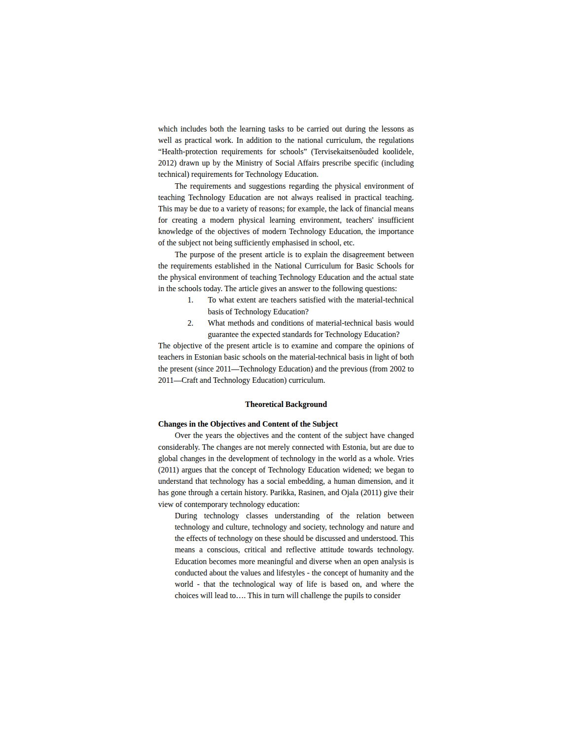which includes both the learning tasks to be carried out during the lessons as well as practical work. In addition to the national curriculum, the regulations “Health-protection requirements for schools” (Tervisekaitsenõuded koolidele, 2012) drawn up by the Ministry of Social Affairs prescribe specific (including technical) requirements for Technology Education.
The requirements and suggestions regarding the physical environment of teaching Technology Education are not always realised in practical teaching. This may be due to a variety of reasons; for example, the lack of financial means for creating a modern physical learning environment, teachers' insufficient knowledge of the objectives of modern Technology Education, the importance of the subject not being sufficiently emphasised in school, etc.
The purpose of the present article is to explain the disagreement between the requirements established in the National Curriculum for Basic Schools for the physical environment of teaching Technology Education and the actual state in the schools today. The article gives an answer to the following questions:
To what extent are teachers satisfied with the material-technical basis of Technology Education?
What methods and conditions of material-technical basis would guarantee the expected standards for Technology Education?
The objective of the present article is to examine and compare the opinions of teachers in Estonian basic schools on the material-technical basis in light of both the present (since 2011—Technology Education) and the previous (from 2002 to 2011—Craft and Technology Education) curriculum.
Theoretical Background
Changes in the Objectives and Content of the Subject
Over the years the objectives and the content of the subject have changed considerably. The changes are not merely connected with Estonia, but are due to global changes in the development of technology in the world as a whole. Vries (2011) argues that the concept of Technology Education widened; we began to understand that technology has a social embedding, a human dimension, and it has gone through a certain history. Parikka, Rasinen, and Ojala (2011) give their view of contemporary technology education:
During technology classes understanding of the relation between technology and culture, technology and society, technology and nature and the effects of technology on these should be discussed and understood. This means a conscious, critical and reflective attitude towards technology. Education becomes more meaningful and diverse when an open analysis is conducted about the values and lifestyles - the concept of humanity and the world - that the technological way of life is based on, and where the choices will lead to…. This in turn will challenge the pupils to consider